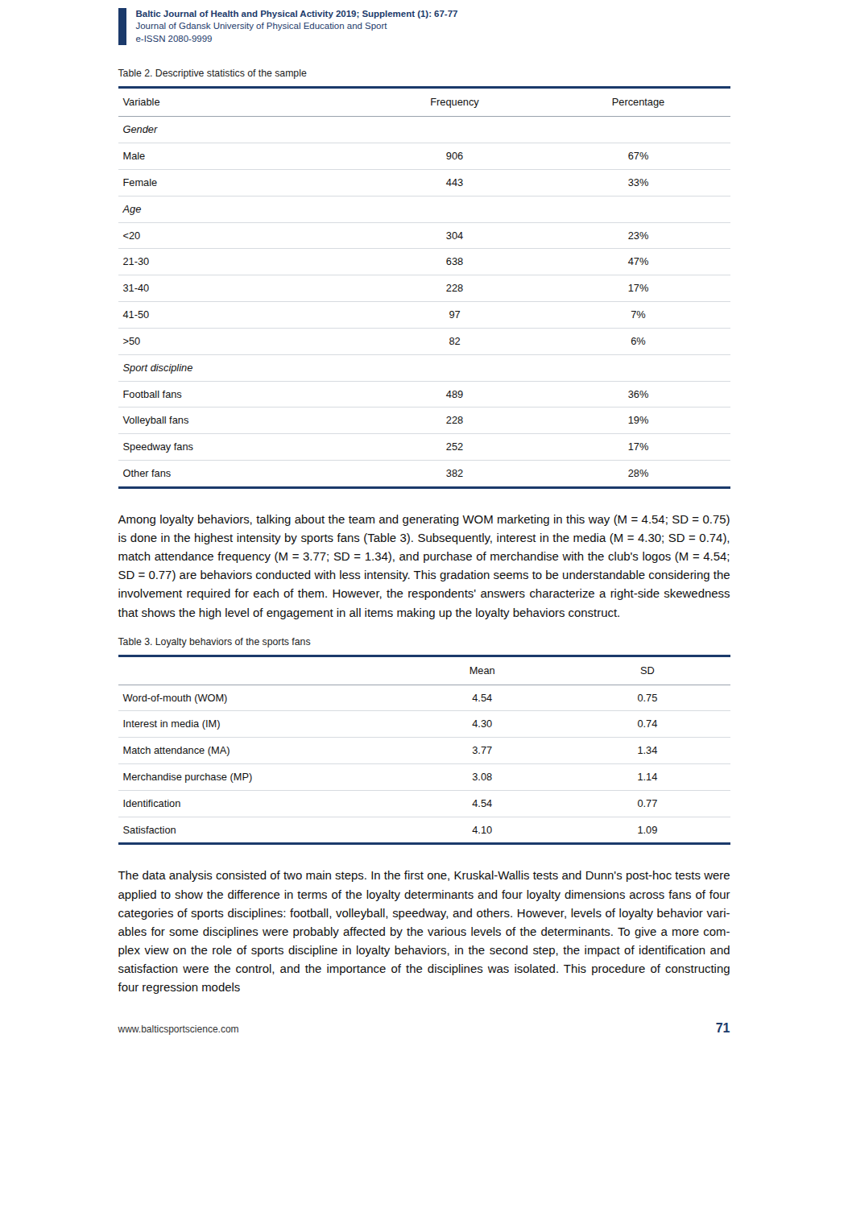Baltic Journal of Health and Physical Activity 2019; Supplement (1): 67-77
Journal of Gdansk University of Physical Education and Sport
e-ISSN 2080-9999
Table 2. Descriptive statistics of the sample
| Variable | Frequency | Percentage |
| --- | --- | --- |
| Gender |
| Male | 906 | 67% |
| Female | 443 | 33% |
| Age |
| <20 | 304 | 23% |
| 21-30 | 638 | 47% |
| 31-40 | 228 | 17% |
| 41-50 | 97 | 7% |
| >50 | 82 | 6% |
| Sport discipline |
| Football fans | 489 | 36% |
| Volleyball fans | 228 | 19% |
| Speedway fans | 252 | 17% |
| Other fans | 382 | 28% |
Among loyalty behaviors, talking about the team and generating WOM marketing in this way (M = 4.54; SD = 0.75) is done in the highest intensity by sports fans (Table 3). Subsequently, interest in the media (M = 4.30; SD = 0.74), match attendance frequency (M = 3.77; SD = 1.34), and purchase of merchandise with the club's logos (M = 4.54; SD = 0.77) are behaviors conducted with less intensity. This gradation seems to be understandable considering the involvement required for each of them. However, the respondents' answers characterize a right-side skewedness that shows the high level of engagement in all items making up the loyalty behaviors construct.
Table 3. Loyalty behaviors of the sports fans
| | Mean | SD |
| --- | --- | --- |
| Word-of-mouth (WOM) | 4.54 | 0.75 |
| Interest in media (IM) | 4.30 | 0.74 |
| Match attendance (MA) | 3.77 | 1.34 |
| Merchandise purchase (MP) | 3.08 | 1.14 |
| Identification | 4.54 | 0.77 |
| Satisfaction | 4.10 | 1.09 |
The data analysis consisted of two main steps. In the first one, Kruskal-Wallis tests and Dunn's post-hoc tests were applied to show the difference in terms of the loyalty determinants and four loyalty dimensions across fans of four categories of sports disciplines: football, volleyball, speedway, and others. However, levels of loyalty behavior variables for some disciplines were probably affected by the various levels of the determinants. To give a more complex view on the role of sports discipline in loyalty behaviors, in the second step, the impact of identification and satisfaction were the control, and the importance of the disciplines was isolated. This procedure of constructing four regression models
www.balticsportscience.com 71